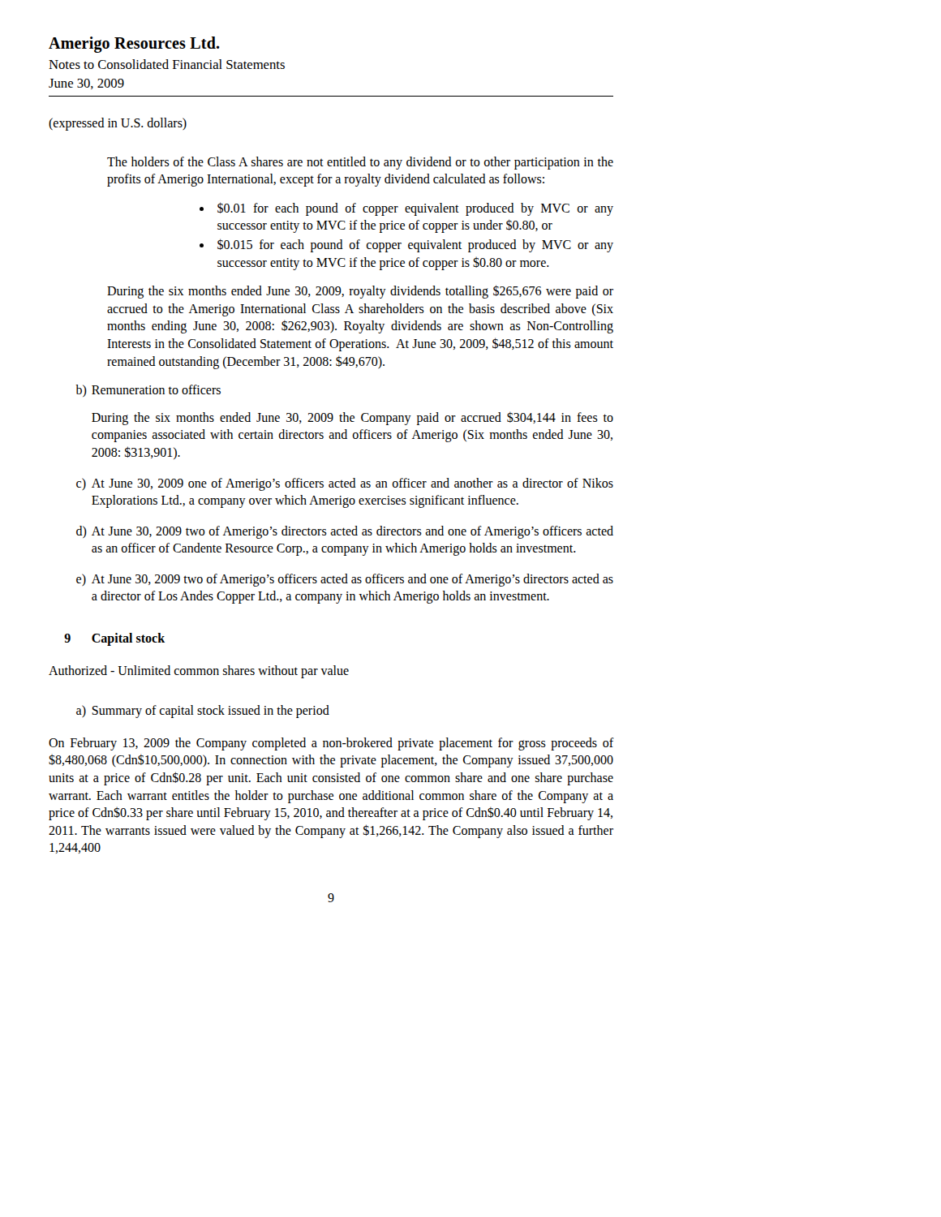Amerigo Resources Ltd.
Notes to Consolidated Financial Statements
June 30, 2009
(expressed in U.S. dollars)
The holders of the Class A shares are not entitled to any dividend or to other participation in the profits of Amerigo International, except for a royalty dividend calculated as follows:
$0.01 for each pound of copper equivalent produced by MVC or any successor entity to MVC if the price of copper is under $0.80, or
$0.015 for each pound of copper equivalent produced by MVC or any successor entity to MVC if the price of copper is $0.80 or more.
During the six months ended June 30, 2009, royalty dividends totalling $265,676 were paid or accrued to the Amerigo International Class A shareholders on the basis described above (Six months ending June 30, 2008: $262,903). Royalty dividends are shown as Non-Controlling Interests in the Consolidated Statement of Operations. At June 30, 2009, $48,512 of this amount remained outstanding (December 31, 2008: $49,670).
b)
Remuneration to officers
During the six months ended June 30, 2009 the Company paid or accrued $304,144 in fees to companies associated with certain directors and officers of Amerigo (Six months ended June 30, 2008: $313,901).
c)
At June 30, 2009 one of Amerigo’s officers acted as an officer and another as a director of Nikos Explorations Ltd., a company over which Amerigo exercises significant influence.
d)
At June 30, 2009 two of Amerigo’s directors acted as directors and one of Amerigo’s officers acted as an officer of Candente Resource Corp., a company in which Amerigo holds an investment.
e)
At June 30, 2009 two of Amerigo’s officers acted as officers and one of Amerigo’s directors acted as a director of Los Andes Copper Ltd., a company in which Amerigo holds an investment.
9 Capital stock
Authorized - Unlimited common shares without par value
a)
Summary of capital stock issued in the period
On February 13, 2009 the Company completed a non-brokered private placement for gross proceeds of $8,480,068 (Cdn$10,500,000). In connection with the private placement, the Company issued 37,500,000 units at a price of Cdn$0.28 per unit. Each unit consisted of one common share and one share purchase warrant. Each warrant entitles the holder to purchase one additional common share of the Company at a price of Cdn$0.33 per share until February 15, 2010, and thereafter at a price of Cdn$0.40 until February 14, 2011. The warrants issued were valued by the Company at $1,266,142. The Company also issued a further 1,244,400
9